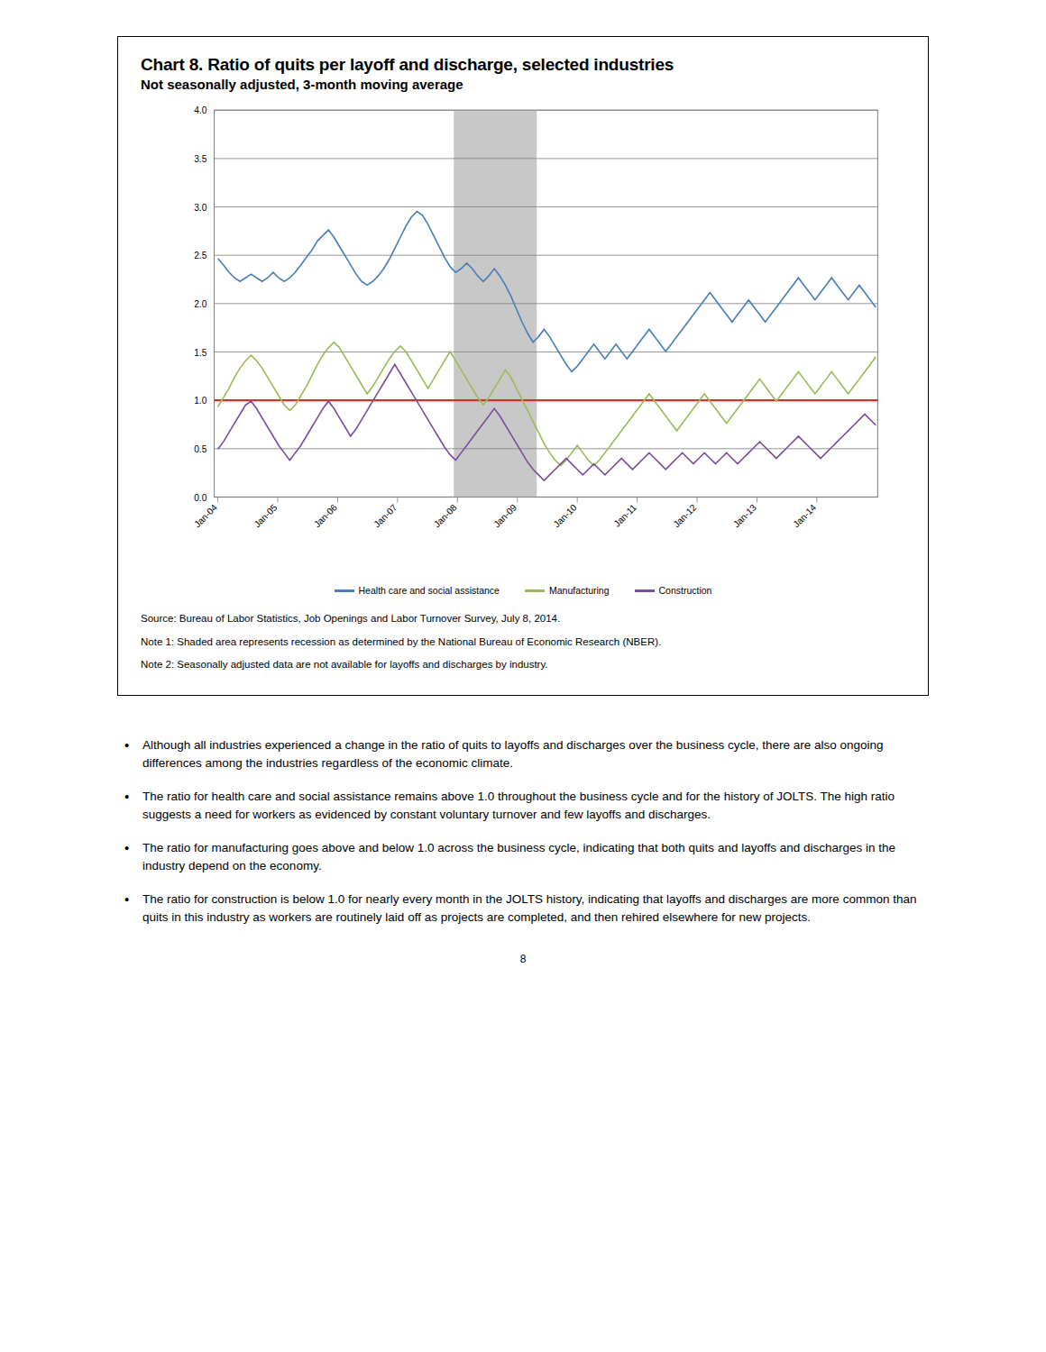Chart 8. Ratio of quits per layoff and discharge, selected industries
Not seasonally adjusted, 3-month moving average
4.0 3.5 3.0 2.5 2.0 1.5 1.0 0.5 0.0 Jan-04 Jan-05 Jan-06 Jan-07 Jan-08 Jan-09 Jan-10 Jan-11 Jan-12 Jan-13 Jan-14
Health care and social assistance Manufacturing Construction
Source: Bureau of Labor Statistics, Job Openings and Labor Turnover Survey, July 8, 2014.
Note 1: Shaded area represents recession as determined by the National Bureau of Economic Research (NBER).
Note 2: Seasonally adjusted data are not available for layoffs and discharges by industry.
Although all industries experienced a change in the ratio of quits to layoffs and discharges over the business cycle, there are also ongoing differences among the industries regardless of the economic climate.
The ratio for health care and social assistance remains above 1.0 throughout the business cycle and for the history of JOLTS. The high ratio suggests a need for workers as evidenced by constant voluntary turnover and few layoffs and discharges.
The ratio for manufacturing goes above and below 1.0 across the business cycle, indicating that both quits and layoffs and discharges in the industry depend on the economy.
The ratio for construction is below 1.0 for nearly every month in the JOLTS history, indicating that layoffs and discharges are more common than quits in this industry as workers are routinely laid off as projects are completed, and then rehired elsewhere for new projects.
8